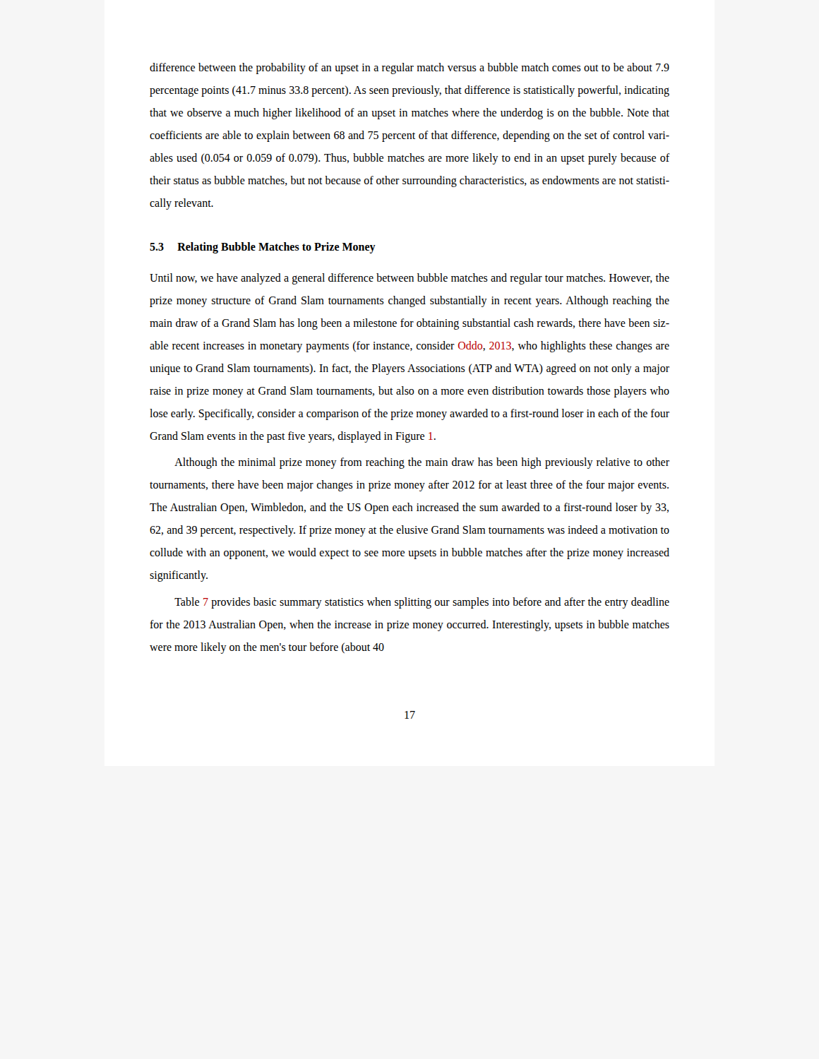difference between the probability of an upset in a regular match versus a bubble match comes out to be about 7.9 percentage points (41.7 minus 33.8 percent). As seen previously, that difference is statistically powerful, indicating that we observe a much higher likelihood of an upset in matches where the underdog is on the bubble. Note that coefficients are able to explain between 68 and 75 percent of that difference, depending on the set of control variables used (0.054 or 0.059 of 0.079). Thus, bubble matches are more likely to end in an upset purely because of their status as bubble matches, but not because of other surrounding characteristics, as endowments are not statistically relevant.
5.3 Relating Bubble Matches to Prize Money
Until now, we have analyzed a general difference between bubble matches and regular tour matches. However, the prize money structure of Grand Slam tournaments changed substantially in recent years. Although reaching the main draw of a Grand Slam has long been a milestone for obtaining substantial cash rewards, there have been sizable recent increases in monetary payments (for instance, consider Oddo, 2013, who highlights these changes are unique to Grand Slam tournaments). In fact, the Players Associations (ATP and WTA) agreed on not only a major raise in prize money at Grand Slam tournaments, but also on a more even distribution towards those players who lose early. Specifically, consider a comparison of the prize money awarded to a first-round loser in each of the four Grand Slam events in the past five years, displayed in Figure 1.
Although the minimal prize money from reaching the main draw has been high previously relative to other tournaments, there have been major changes in prize money after 2012 for at least three of the four major events. The Australian Open, Wimbledon, and the US Open each increased the sum awarded to a first-round loser by 33, 62, and 39 percent, respectively. If prize money at the elusive Grand Slam tournaments was indeed a motivation to collude with an opponent, we would expect to see more upsets in bubble matches after the prize money increased significantly.
Table 7 provides basic summary statistics when splitting our samples into before and after the entry deadline for the 2013 Australian Open, when the increase in prize money occurred. Interestingly, upsets in bubble matches were more likely on the men's tour before (about 40
17